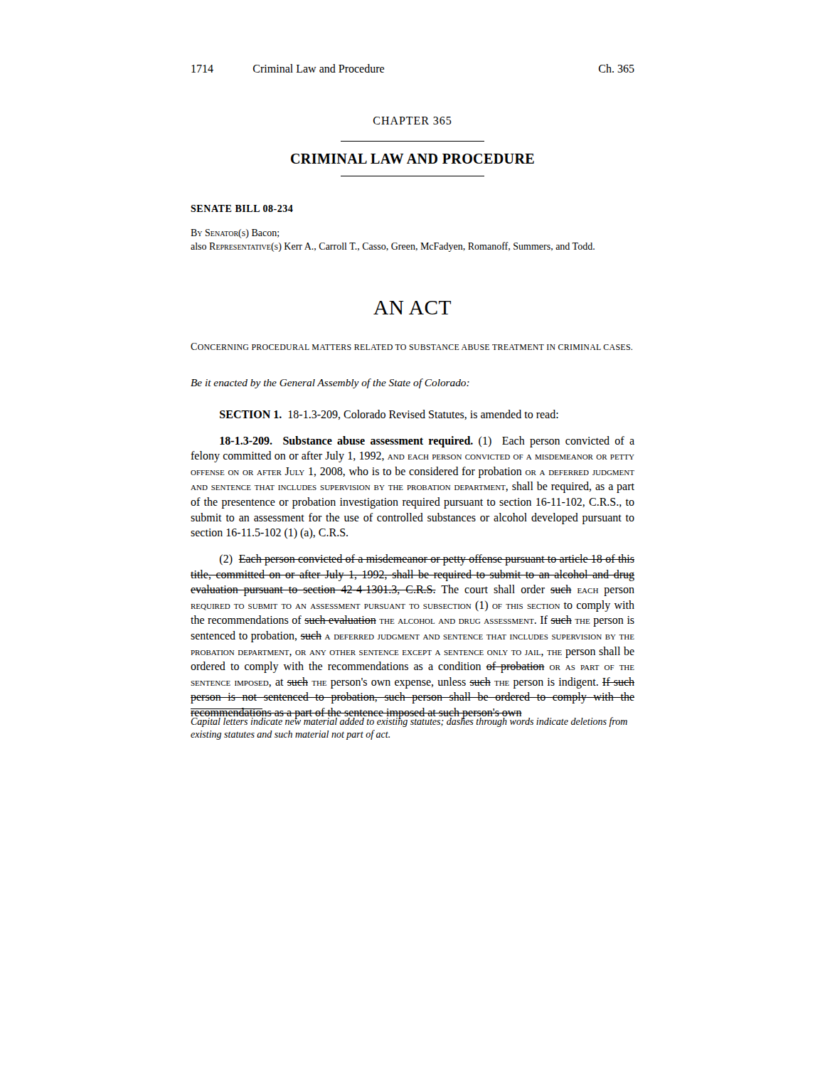1714
Criminal Law and Procedure
Ch. 365
CHAPTER 365
CRIMINAL LAW AND PROCEDURE
SENATE BILL 08-234
By Senator(s) Bacon;
also Representative(s) Kerr A., Carroll T., Casso, Green, McFadyen, Romanoff, Summers, and Todd.
AN ACT
CONCERNING PROCEDURAL MATTERS RELATED TO SUBSTANCE ABUSE TREATMENT IN CRIMINAL CASES.
Be it enacted by the General Assembly of the State of Colorado:
SECTION 1. 18-1.3-209, Colorado Revised Statutes, is amended to read:
18-1.3-209. Substance abuse assessment required. (1) Each person convicted of a felony committed on or after July 1, 1992, and each person convicted of a misdemeanor or petty offense on or after July 1, 2008, who is to be considered for probation or a deferred judgment and sentence that includes supervision by the probation department, shall be required, as a part of the presentence or probation investigation required pursuant to section 16-11-102, C.R.S., to submit to an assessment for the use of controlled substances or alcohol developed pursuant to section 16-11.5-102 (1) (a), C.R.S.
(2) Each person convicted of a misdemeanor or petty offense pursuant to article 18 of this title, committed on or after July 1, 1992, shall be required to submit to an alcohol and drug evaluation pursuant to section 42-4-1301.3, C.R.S. The court shall order such each person required to submit to an assessment pursuant to subsection (1) of this section to comply with the recommendations of such evaluation the alcohol and drug assessment. If such the person is sentenced to probation, such a deferred judgment and sentence that includes supervision by the probation department, or any other sentence except a sentence only to jail, the person shall be ordered to comply with the recommendations as a condition of probation or as part of the sentence imposed, at such the person's own expense, unless such the person is indigent. If such person is not sentenced to probation, such person shall be ordered to comply with the recommendations as a part of the sentence imposed at such person's own
Capital letters indicate new material added to existing statutes; dashes through words indicate deletions from existing statutes and such material not part of act.